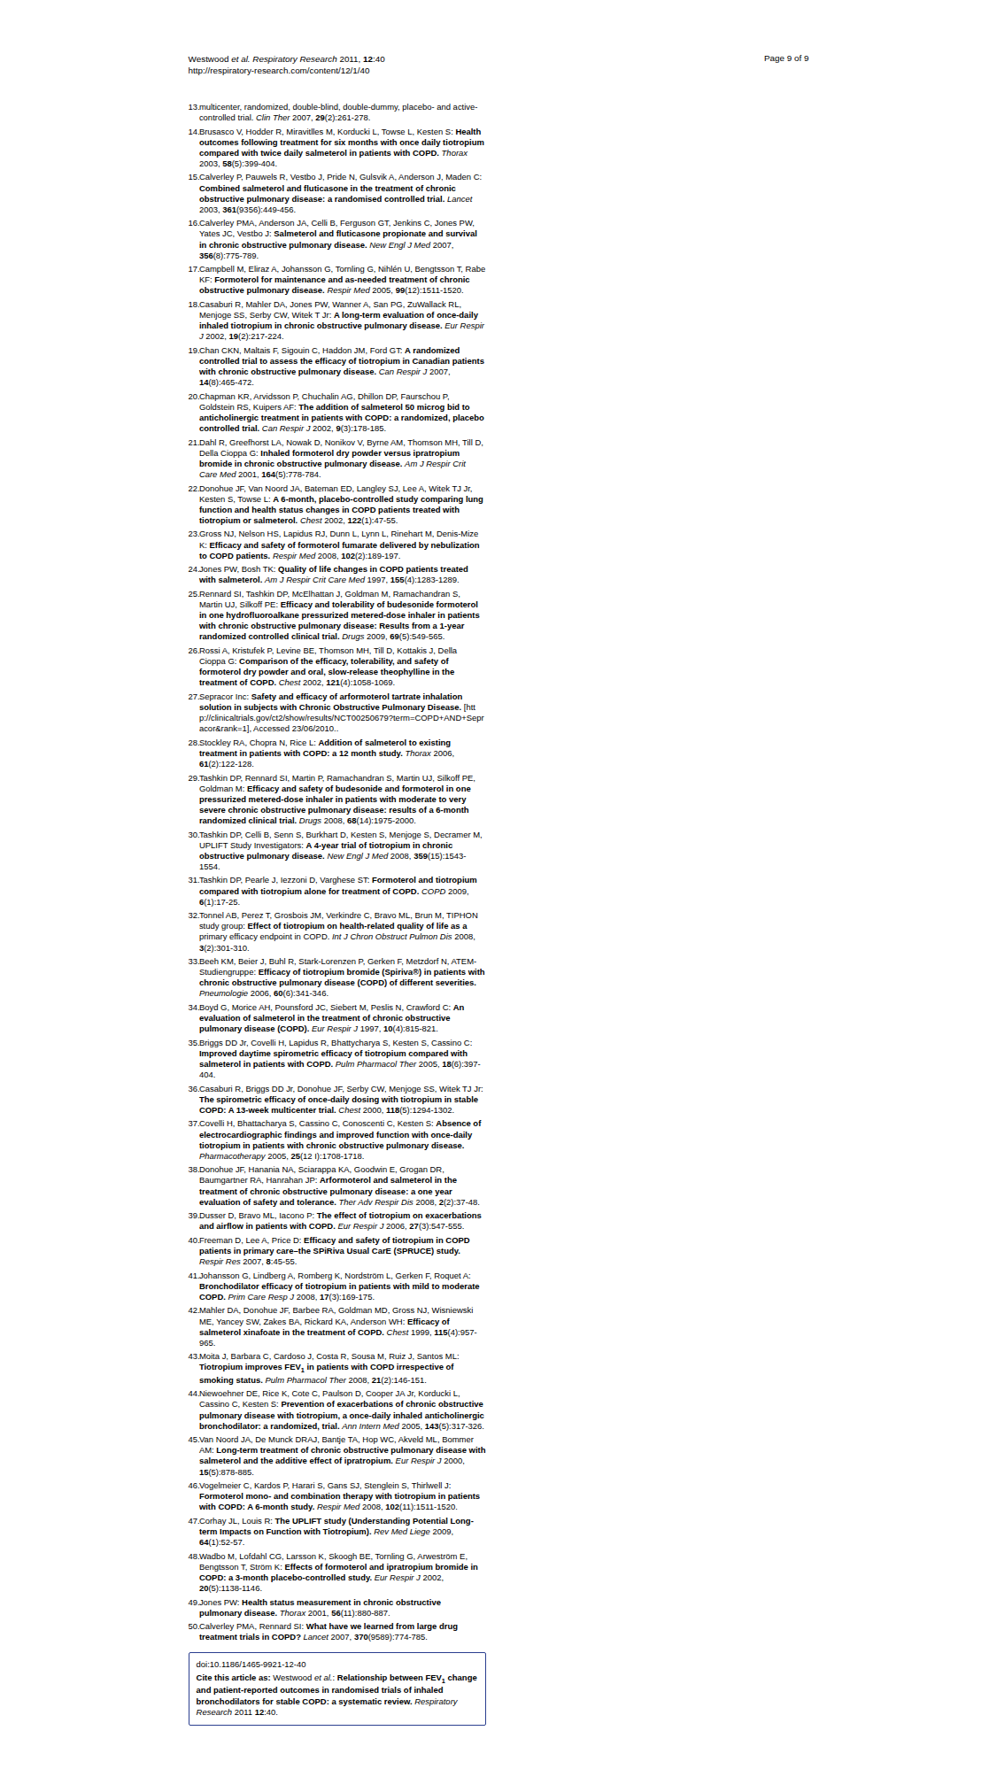Westwood et al. Respiratory Research 2011, 12:40
http://respiratory-research.com/content/12/1/40
Page 9 of 9
multicenter, randomized, double-blind, double-dummy, placebo- and active-controlled trial. Clin Ther 2007, 29(2):261-278.
Brusasco V, Hodder R, Miravitlles M, Korducki L, Towse L, Kesten S: Health outcomes following treatment for six months with once daily tiotropium compared with twice daily salmeterol in patients with COPD. Thorax 2003, 58(5):399-404.
Calverley P, Pauwels R, Vestbo J, Pride N, Gulsvik A, Anderson J, Maden C: Combined salmeterol and fluticasone in the treatment of chronic obstructive pulmonary disease: a randomised controlled trial. Lancet 2003, 361(9356):449-456.
Calverley PMA, Anderson JA, Celli B, Ferguson GT, Jenkins C, Jones PW, Yates JC, Vestbo J: Salmeterol and fluticasone propionate and survival in chronic obstructive pulmonary disease. New Engl J Med 2007, 356(8):775-789.
Campbell M, Eliraz A, Johansson G, Tornling G, Nihlén U, Bengtsson T, Rabe KF: Formoterol for maintenance and as-needed treatment of chronic obstructive pulmonary disease. Respir Med 2005, 99(12):1511-1520.
Casaburi R, Mahler DA, Jones PW, Wanner A, San PG, ZuWallack RL, Menjoge SS, Serby CW, Witek T Jr: A long-term evaluation of once-daily inhaled tiotropium in chronic obstructive pulmonary disease. Eur Respir J 2002, 19(2):217-224.
Chan CKN, Maltais F, Sigouin C, Haddon JM, Ford GT: A randomized controlled trial to assess the efficacy of tiotropium in Canadian patients with chronic obstructive pulmonary disease. Can Respir J 2007, 14(8):465-472.
Chapman KR, Arvidsson P, Chuchalin AG, Dhillon DP, Faurschou P, Goldstein RS, Kuipers AF: The addition of salmeterol 50 microg bid to anticholinergic treatment in patients with COPD: a randomized, placebo controlled trial. Can Respir J 2002, 9(3):178-185.
Dahl R, Greefhorst LA, Nowak D, Nonikov V, Byrne AM, Thomson MH, Till D, Della Cioppa G: Inhaled formoterol dry powder versus ipratropium bromide in chronic obstructive pulmonary disease. Am J Respir Crit Care Med 2001, 164(5):778-784.
Donohue JF, Van Noord JA, Bateman ED, Langley SJ, Lee A, Witek TJ Jr, Kesten S, Towse L: A 6-month, placebo-controlled study comparing lung function and health status changes in COPD patients treated with tiotropium or salmeterol. Chest 2002, 122(1):47-55.
Gross NJ, Nelson HS, Lapidus RJ, Dunn L, Lynn L, Rinehart M, Denis-Mize K: Efficacy and safety of formoterol fumarate delivered by nebulization to COPD patients. Respir Med 2008, 102(2):189-197.
Jones PW, Bosh TK: Quality of life changes in COPD patients treated with salmeterol. Am J Respir Crit Care Med 1997, 155(4):1283-1289.
Rennard SI, Tashkin DP, McElhattan J, Goldman M, Ramachandran S, Martin UJ, Silkoff PE: Efficacy and tolerability of budesonide formoterol in one hydrofluoroalkane pressurized metered-dose inhaler in patients with chronic obstructive pulmonary disease: Results from a 1-year randomized controlled clinical trial. Drugs 2009, 69(5):549-565.
Rossi A, Kristufek P, Levine BE, Thomson MH, Till D, Kottakis J, Della Cioppa G: Comparison of the efficacy, tolerability, and safety of formoterol dry powder and oral, slow-release theophylline in the treatment of COPD. Chest 2002, 121(4):1058-1069.
Sepracor Inc: Safety and efficacy of arformoterol tartrate inhalation solution in subjects with Chronic Obstructive Pulmonary Disease. [http://clinicaltrials.gov/ct2/show/results/NCT00250679?term=COPD+AND+Sepracor&rank=1], Accessed 23/06/2010..
Stockley RA, Chopra N, Rice L: Addition of salmeterol to existing treatment in patients with COPD: a 12 month study. Thorax 2006, 61(2):122-128.
Tashkin DP, Rennard SI, Martin P, Ramachandran S, Martin UJ, Silkoff PE, Goldman M: Efficacy and safety of budesonide and formoterol in one pressurized metered-dose inhaler in patients with moderate to very severe chronic obstructive pulmonary disease: results of a 6-month randomized clinical trial. Drugs 2008, 68(14):1975-2000.
Tashkin DP, Celli B, Senn S, Burkhart D, Kesten S, Menjoge S, Decramer M, UPLIFT Study Investigators: A 4-year trial of tiotropium in chronic obstructive pulmonary disease. New Engl J Med 2008, 359(15):1543-1554.
Tashkin DP, Pearle J, Iezzoni D, Varghese ST: Formoterol and tiotropium compared with tiotropium alone for treatment of COPD. COPD 2009, 6(1):17-25.
Tonnel AB, Perez T, Grosbois JM, Verkindre C, Bravo ML, Brun M, TIPHON study group: Effect of tiotropium on health-related quality of life as a primary efficacy endpoint in COPD. Int J Chron Obstruct Pulmon Dis 2008, 3(2):301-310.
Beeh KM, Beier J, Buhl R, Stark-Lorenzen P, Gerken F, Metzdorf N, ATEM-Studiengruppe: Efficacy of tiotropium bromide (Spiriva®) in patients with chronic obstructive pulmonary disease (COPD) of different severities. Pneumologie 2006, 60(6):341-346.
Boyd G, Morice AH, Pounsford JC, Siebert M, Peslis N, Crawford C: An evaluation of salmeterol in the treatment of chronic obstructive pulmonary disease (COPD). Eur Respir J 1997, 10(4):815-821.
Briggs DD Jr, Covelli H, Lapidus R, Bhattycharya S, Kesten S, Cassino C: Improved daytime spirometric efficacy of tiotropium compared with salmeterol in patients with COPD. Pulm Pharmacol Ther 2005, 18(6):397-404.
Casaburi R, Briggs DD Jr, Donohue JF, Serby CW, Menjoge SS, Witek TJ Jr: The spirometric efficacy of once-daily dosing with tiotropium in stable COPD: A 13-week multicenter trial. Chest 2000, 118(5):1294-1302.
Covelli H, Bhattacharya S, Cassino C, Conoscenti C, Kesten S: Absence of electrocardiographic findings and improved function with once-daily tiotropium in patients with chronic obstructive pulmonary disease. Pharmacotherapy 2005, 25(12 I):1708-1718.
Donohue JF, Hanania NA, Sciarappa KA, Goodwin E, Grogan DR, Baumgartner RA, Hanrahan JP: Arformoterol and salmeterol in the treatment of chronic obstructive pulmonary disease: a one year evaluation of safety and tolerance. Ther Adv Respir Dis 2008, 2(2):37-48.
Dusser D, Bravo ML, Iacono P: The effect of tiotropium on exacerbations and airflow in patients with COPD. Eur Respir J 2006, 27(3):547-555.
Freeman D, Lee A, Price D: Efficacy and safety of tiotropium in COPD patients in primary care–the SPiRiva Usual CarE (SPRUCE) study. Respir Res 2007, 8:45-55.
Johansson G, Lindberg A, Romberg K, Nordström L, Gerken F, Roquet A: Bronchodilator efficacy of tiotropium in patients with mild to moderate COPD. Prim Care Resp J 2008, 17(3):169-175.
Mahler DA, Donohue JF, Barbee RA, Goldman MD, Gross NJ, Wisniewski ME, Yancey SW, Zakes BA, Rickard KA, Anderson WH: Efficacy of salmeterol xinafoate in the treatment of COPD. Chest 1999, 115(4):957-965.
Moita J, Barbara C, Cardoso J, Costa R, Sousa M, Ruiz J, Santos ML: Tiotropium improves FEV1 in patients with COPD irrespective of smoking status. Pulm Pharmacol Ther 2008, 21(2):146-151.
Niewoehner DE, Rice K, Cote C, Paulson D, Cooper JA Jr, Korducki L, Cassino C, Kesten S: Prevention of exacerbations of chronic obstructive pulmonary disease with tiotropium, a once-daily inhaled anticholinergic bronchodilator: a randomized, trial. Ann Intern Med 2005, 143(5):317-326.
Van Noord JA, De Munck DRAJ, Bantje TA, Hop WC, Akveld ML, Bommer AM: Long-term treatment of chronic obstructive pulmonary disease with salmeterol and the additive effect of ipratropium. Eur Respir J 2000, 15(5):878-885.
Vogelmeier C, Kardos P, Harari S, Gans SJ, Stenglein S, Thirlwell J: Formoterol mono- and combination therapy with tiotropium in patients with COPD: A 6-month study. Respir Med 2008, 102(11):1511-1520.
Corhay JL, Louis R: The UPLIFT study (Understanding Potential Long-term Impacts on Function with Tiotropium). Rev Med Liege 2009, 64(1):52-57.
Wadbo M, Lofdahl CG, Larsson K, Skoogh BE, Tornling G, Arweström E, Bengtsson T, Ström K: Effects of formoterol and ipratropium bromide in COPD: a 3-month placebo-controlled study. Eur Respir J 2002, 20(5):1138-1146.
Jones PW: Health status measurement in chronic obstructive pulmonary disease. Thorax 2001, 56(11):880-887.
Calverley PMA, Rennard SI: What have we learned from large drug treatment trials in COPD? Lancet 2007, 370(9589):774-785.
doi:10.1186/1465-9921-12-40
Cite this article as: Westwood et al.: Relationship between FEV1 change and patient-reported outcomes in randomised trials of inhaled bronchodilators for stable COPD: a systematic review. Respiratory Research 2011 12:40.